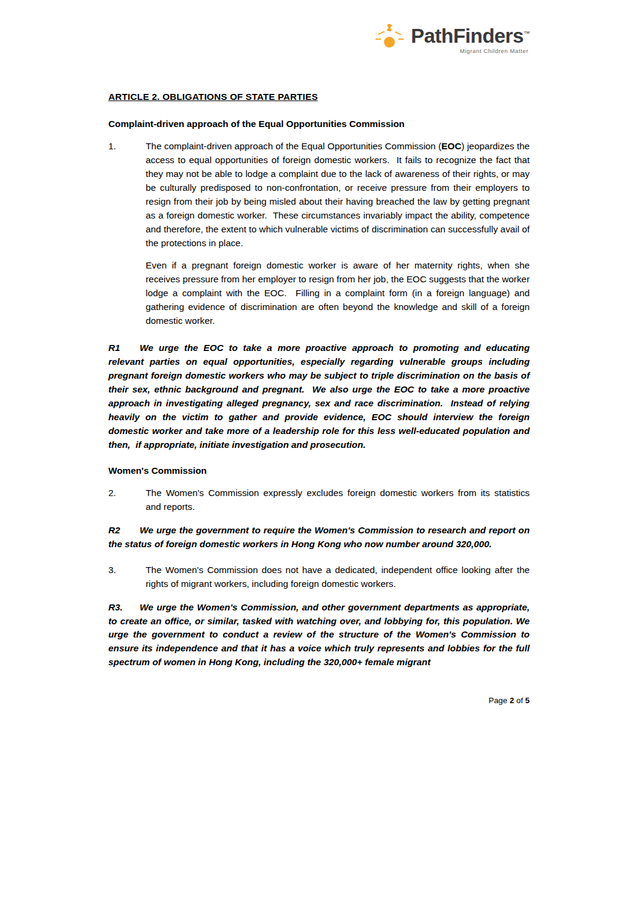PathFinders™
Migrant Children Matter
ARTICLE 2. OBLIGATIONS OF STATE PARTIES
Complaint-driven approach of the Equal Opportunities Commission
1.
The complaint-driven approach of the Equal Opportunities Commission (EOC) jeopardizes the access to equal opportunities of foreign domestic workers. It fails to recognize the fact that they may not be able to lodge a complaint due to the lack of awareness of their rights, or may be culturally predisposed to non-confrontation, or receive pressure from their employers to resign from their job by being misled about their having breached the law by getting pregnant as a foreign domestic worker. These circumstances invariably impact the ability, competence and therefore, the extent to which vulnerable victims of discrimination can successfully avail of the protections in place.
Even if a pregnant foreign domestic worker is aware of her maternity rights, when she receives pressure from her employer to resign from her job, the EOC suggests that the worker lodge a complaint with the EOC. Filling in a complaint form (in a foreign language) and gathering evidence of discrimination are often beyond the knowledge and skill of a foreign domestic worker.
R1 We urge the EOC to take a more proactive approach to promoting and educating relevant parties on equal opportunities, especially regarding vulnerable groups including pregnant foreign domestic workers who may be subject to triple discrimination on the basis of their sex, ethnic background and pregnant. We also urge the EOC to take a more proactive approach in investigating alleged pregnancy, sex and race discrimination. Instead of relying heavily on the victim to gather and provide evidence, EOC should interview the foreign domestic worker and take more of a leadership role for this less well-educated population and then, if appropriate, initiate investigation and prosecution.
Women's Commission
2.
The Women's Commission expressly excludes foreign domestic workers from its statistics and reports.
R2 We urge the government to require the Women's Commission to research and report on the status of foreign domestic workers in Hong Kong who now number around 320,000.
3.
The Women's Commission does not have a dedicated, independent office looking after the rights of migrant workers, including foreign domestic workers.
R3. We urge the Women's Commission, and other government departments as appropriate, to create an office, or similar, tasked with watching over, and lobbying for, this population. We urge the government to conduct a review of the structure of the Women's Commission to ensure its independence and that it has a voice which truly represents and lobbies for the full spectrum of women in Hong Kong, including the 320,000+ female migrant
Page 2 of 5